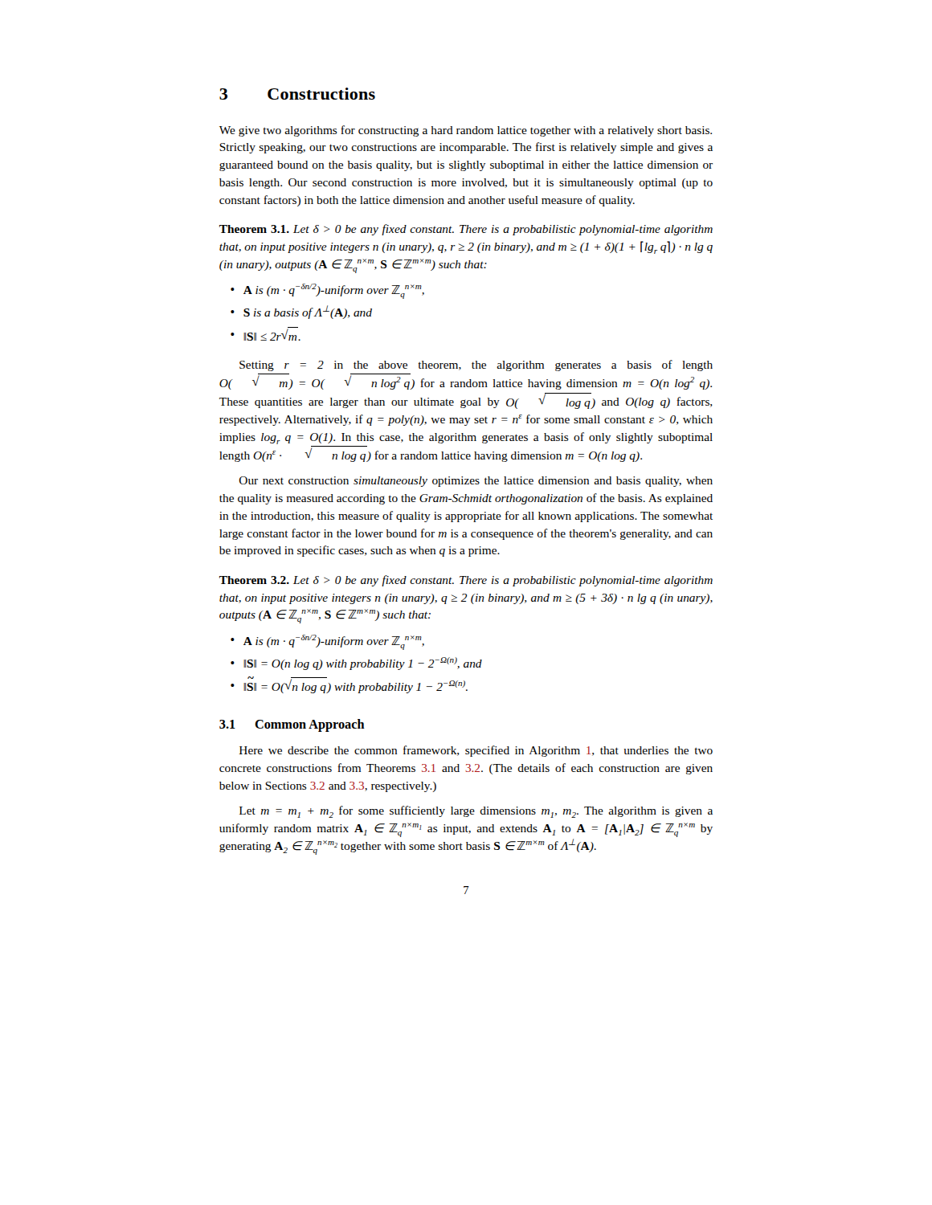3 Constructions
We give two algorithms for constructing a hard random lattice together with a relatively short basis. Strictly speaking, our two constructions are incomparable. The first is relatively simple and gives a guaranteed bound on the basis quality, but is slightly suboptimal in either the lattice dimension or basis length. Our second construction is more involved, but it is simultaneously optimal (up to constant factors) in both the lattice dimension and another useful measure of quality.
Theorem 3.1. Let δ > 0 be any fixed constant. There is a probabilistic polynomial-time algorithm that, on input positive integers n (in unary), q, r ≥ 2 (in binary), and m ≥ (1 + δ)(1 + ⌈lgr q⌉) · n lg q (in unary), outputs (A ∈ ℤqn×m, S ∈ ℤm×m) such that:
A is (m · q−δn/2)-uniform over ℤqn×m,
S is a basis of Λ⊥(A), and
‖S‖ ≤ 2rm.
Setting r = 2 in the above theorem, the algorithm generates a basis of length O(m) = O(n log2 q) for a random lattice having dimension m = O(n log2 q). These quantities are larger than our ultimate goal by O(log q) and O(log q) factors, respectively. Alternatively, if q = poly(n), we may set r = nε for some small constant ε > 0, which implies logr q = O(1). In this case, the algorithm generates a basis of only slightly suboptimal length O(nε · n log q) for a random lattice having dimension m = O(n log q).
Our next construction simultaneously optimizes the lattice dimension and basis quality, when the quality is measured according to the Gram-Schmidt orthogonalization of the basis. As explained in the introduction, this measure of quality is appropriate for all known applications. The somewhat large constant factor in the lower bound for m is a consequence of the theorem's generality, and can be improved in specific cases, such as when q is a prime.
Theorem 3.2. Let δ > 0 be any fixed constant. There is a probabilistic polynomial-time algorithm that, on input positive integers n (in unary), q ≥ 2 (in binary), and m ≥ (5 + 3δ) · n lg q (in unary), outputs (A ∈ ℤqn×m, S ∈ ℤm×m) such that:
A is (m · q−δn/2)-uniform over ℤqn×m,
‖S‖ = O(n log q) with probability 1 − 2−Ω(n), and
‖S‖ = O(n log q) with probability 1 − 2−Ω(n).
3.1 Common Approach
Here we describe the common framework, specified in Algorithm 1, that underlies the two concrete constructions from Theorems 3.1 and 3.2. (The details of each construction are given below in Sections 3.2 and 3.3, respectively.)
Let m = m1 + m2 for some sufficiently large dimensions m1, m2. The algorithm is given a uniformly random matrix A1 ∈ ℤqn×m1 as input, and extends A1 to A = [A1|A2] ∈ ℤqn×m by generating A2 ∈ ℤqn×m2 together with some short basis S ∈ ℤm×m of Λ⊥(A).
7